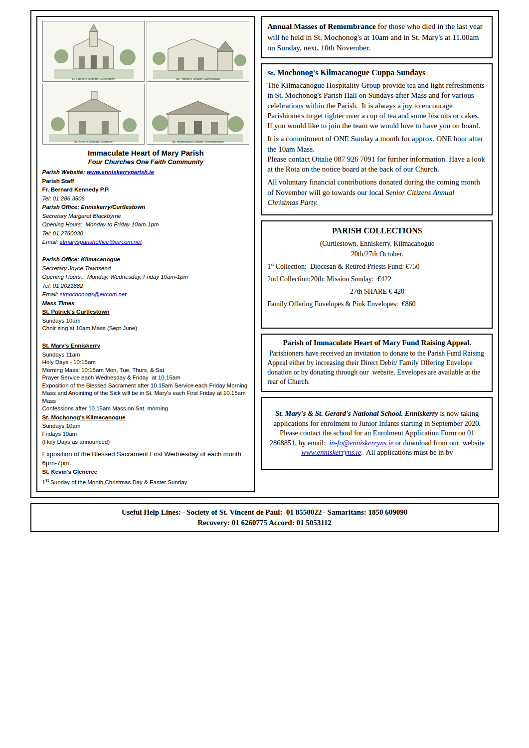St. Patrick's Church, Curtlestown
St. Patrick's Church, Curtlestown
St. Kevin's Church, Glencree
St. Mochonog's Church, Kilmacanogue
Immaculate Heart of Mary Parish
Four Churches One Faith Community
Parish Website: www.enniskerryparish.ie
Parish Staff
Fr. Bernard Kennedy P.P.
Tel: 01 286 3506
Parish Office: Enniskerry/Curtlestown
Secretary Margaret Blackbyrne
Opening Hours: Monday to Friday 10am-1pm
Tel: 01 2760030
Email: stmarysparishoffice@eircom.net
Parish Office: Kilmacanogue
Secretary Joyce Townsend
Opening Hours:: Monday, Wednesday, Friday 10am-1pm
Tel: 01 2021882
Email: stmochonogs@eircom.net
Mass Times
St. Patrick's Curtlestown
Sundays 10am
Choir sing at 10am Mass (Sept-June)
St. Mary's Enniskerry
Sundays 11am
Holy Days - 10:15am
Morning Mass: 10:15am Mon, Tue, Thurs, & Sat.
Prayer Service each Wednesday & Friday at 10.15am
Exposition of the Blessed Sacrament after 10.15am Service each Friday Morning
Mass and Anointing of the Sick will be in St. Mary's each First Friday at 10.15am Mass
Confessions after 10.15am Mass on Sat. morning
St. Mochonog's Kilmacanogue
Sundays 10am
Fridays 10am
(Holy Days as announced)
Exposition of the Blessed Sacrament First Wednesday of each month 6pm-7pm.
St. Kevin's Glencree
1st Sunday of the Month,Christmas Day & Easter Sunday.
Annual Masses of Remembrance for those who died in the last year will he held in St. Mochonog's at 10am and in St. Mary's at 11.00am on Sunday, next, 10th November.
St. Mochonog's Kilmacanogue Cuppa Sundays
The Kilmacanogue Hospitality Group provide tea and light refreshments in St. Mochonog's Parish Hall on Sundays after Mass and for various celebrations within the Parish. It is always a joy to encourage Parishioners to get tighter over a cup of tea and some biscuits or cakes. If you would like to join the team we would love to have you on board.
It is a commitment of ONE Sunday a month for approx. ONE hour after the 10am Mass.
Please contact Ottalie 087 926 7091 for further information. Have a look at the Rota on the notice board at the back of our Church.
All voluntary financial contributions donated during the coming month of November will go towards our local Senior Citizens Annual Christmas Party.
PARISH COLLECTIONS
(Curtlestown, Enniskerry, Kilmacanogue
20th/27th October.
1st Collection: Diocesan & Retired Priests Fund: €750
2nd Collection:20th: Mission Sunday: €422
27th SHARE € 420
Family Offering Envelopes & Pink Envelopes: €860
Parish of Immaculate Heart of Mary Fund Raising Appeal.
Parishioners have received an invitation to donate to the Parish Fund Raising Appeal either by increasing their Direct Debit/ Family Offering Envelope donation or by donating through our website. Envelopes are available at the rear of Church.
St. Mary's & St. Gerard's National School. Enniskerry is now taking applications for enrolment to Junior Infants starting in September 2020. Please contact the school for an Enrolment Application Form on 01 2868851, by email: in-fo@enniskerryns.ie or download from our website www.enniskerryns.ie. All applications must be in by
Useful Help Lines:– Society of St. Vincent de Paul: 01 8550022– Samaritans: 1850 609090
Recovery: 01 6260775 Accord: 01 5053112